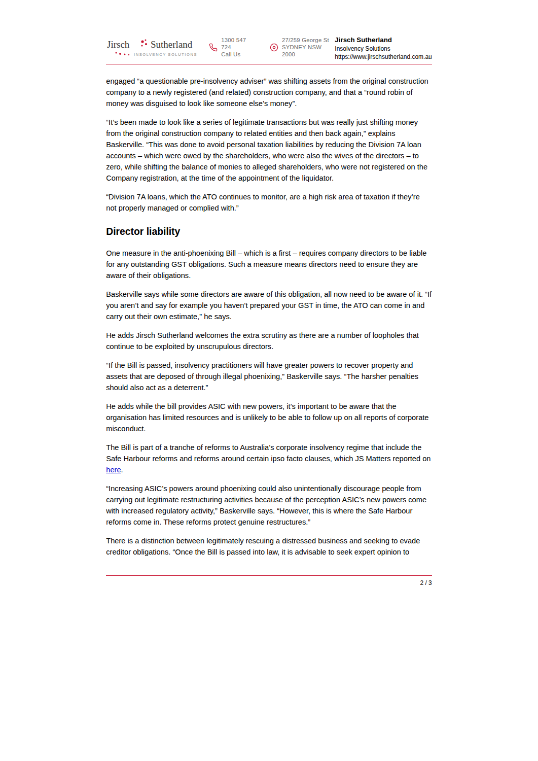Jirsch Sutherland INSOLVENCY SOLUTIONS
1300 547 724 Call Us
27/259 George St SYDNEY NSW 2000
Jirsch Sutherland
Insolvency Solutions
https://www.jirschsutherland.com.au
engaged “a questionable pre-insolvency adviser” was shifting assets from the original construction company to a newly registered (and related) construction company, and that a “round robin of money was disguised to look like someone else’s money”.
“It’s been made to look like a series of legitimate transactions but was really just shifting money from the original construction company to related entities and then back again,” explains Baskerville. “This was done to avoid personal taxation liabilities by reducing the Division 7A loan accounts – which were owed by the shareholders, who were also the wives of the directors – to zero, while shifting the balance of monies to alleged shareholders, who were not registered on the Company registration, at the time of the appointment of the liquidator.
“Division 7A loans, which the ATO continues to monitor, are a high risk area of taxation if they’re not properly managed or complied with.”
Director liability
One measure in the anti-phoenixing Bill – which is a first – requires company directors to be liable for any outstanding GST obligations. Such a measure means directors need to ensure they are aware of their obligations.
Baskerville says while some directors are aware of this obligation, all now need to be aware of it. “If you aren’t and say for example you haven’t prepared your GST in time, the ATO can come in and carry out their own estimate,” he says.
He adds Jirsch Sutherland welcomes the extra scrutiny as there are a number of loopholes that continue to be exploited by unscrupulous directors.
“If the Bill is passed, insolvency practitioners will have greater powers to recover property and assets that are deposed of through illegal phoenixing,” Baskerville says. “The harsher penalties should also act as a deterrent.”
He adds while the bill provides ASIC with new powers, it’s important to be aware that the organisation has limited resources and is unlikely to be able to follow up on all reports of corporate misconduct.
The Bill is part of a tranche of reforms to Australia’s corporate insolvency regime that include the Safe Harbour reforms and reforms around certain ipso facto clauses, which JS Matters reported on here.
“Increasing ASIC’s powers around phoenixing could also unintentionally discourage people from carrying out legitimate restructuring activities because of the perception ASIC’s new powers come with increased regulatory activity,” Baskerville says. “However, this is where the Safe Harbour reforms come in. These reforms protect genuine restructures.”
There is a distinction between legitimately rescuing a distressed business and seeking to evade creditor obligations. “Once the Bill is passed into law, it is advisable to seek expert opinion to
2 / 3